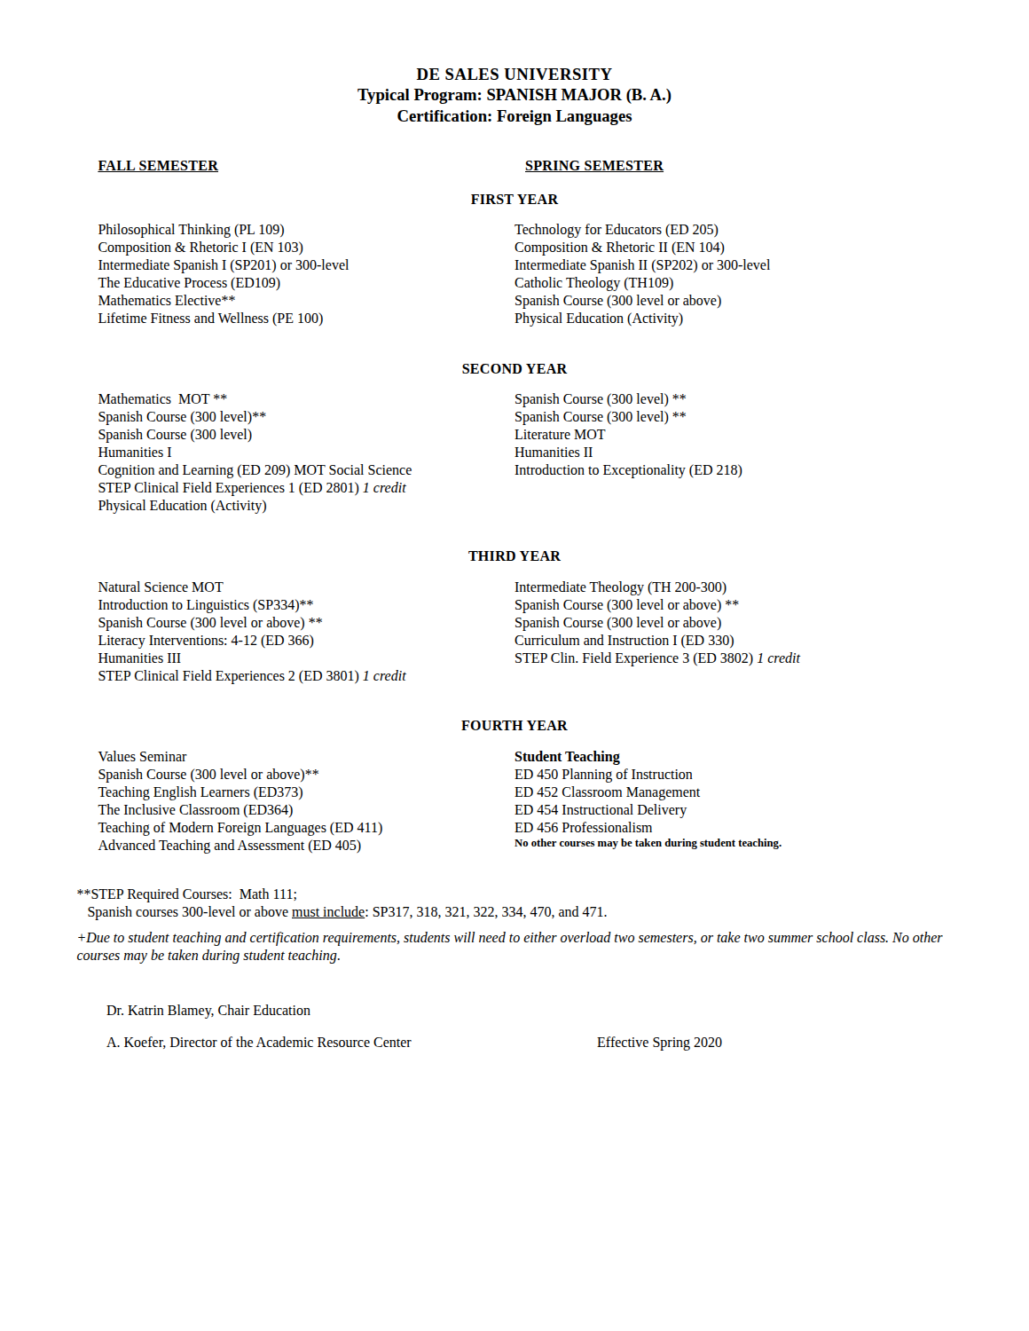DE SALES UNIVERSITY
Typical Program: SPANISH MAJOR (B. A.)
Certification: Foreign Languages
FALL SEMESTER
SPRING SEMESTER
FIRST YEAR
Philosophical Thinking (PL 109)
Composition & Rhetoric I (EN 103)
Intermediate Spanish I (SP201) or 300-level
The Educative Process (ED109)
Mathematics Elective**
Lifetime Fitness and Wellness (PE 100)
Technology for Educators (ED 205)
Composition & Rhetoric II (EN 104)
Intermediate Spanish II (SP202) or 300-level
Catholic Theology (TH109)
Spanish Course (300 level or above)
Physical Education (Activity)
SECOND YEAR
Mathematics MOT **
Spanish Course (300 level)**
Spanish Course (300 level)
Humanities I
Cognition and Learning (ED 209) MOT Social Science
STEP Clinical Field Experiences 1 (ED 2801) 1 credit
Physical Education (Activity)
Spanish Course (300 level) **
Spanish Course (300 level) **
Literature MOT
Humanities II
Introduction to Exceptionality (ED 218)
THIRD YEAR
Natural Science MOT
Introduction to Linguistics (SP334)**
Spanish Course (300 level or above) **
Literacy Interventions: 4-12 (ED 366)
Humanities III
STEP Clinical Field Experiences 2 (ED 3801) 1 credit
Intermediate Theology (TH 200-300)
Spanish Course (300 level or above) **
Spanish Course (300 level or above)
Curriculum and Instruction I (ED 330)
STEP Clin. Field Experience 3 (ED 3802) 1 credit
FOURTH YEAR
Values Seminar
Spanish Course (300 level or above)**
Teaching English Learners (ED373)
The Inclusive Classroom (ED364)
Teaching of Modern Foreign Languages (ED 411)
Advanced Teaching and Assessment (ED 405)
Student Teaching
ED 450 Planning of Instruction
ED 452 Classroom Management
ED 454 Instructional Delivery
ED 456 Professionalism
No other courses may be taken during student teaching.
**STEP Required Courses: Math 111;
Spanish courses 300-level or above must include: SP317, 318, 321, 322, 334, 470, and 471.
+Due to student teaching and certification requirements, students will need to either overload two semesters, or take two summer school class. No other courses may be taken during student teaching.
Dr. Katrin Blamey, Chair Education
A. Koefer, Director of the Academic Resource Center
Effective Spring 2020